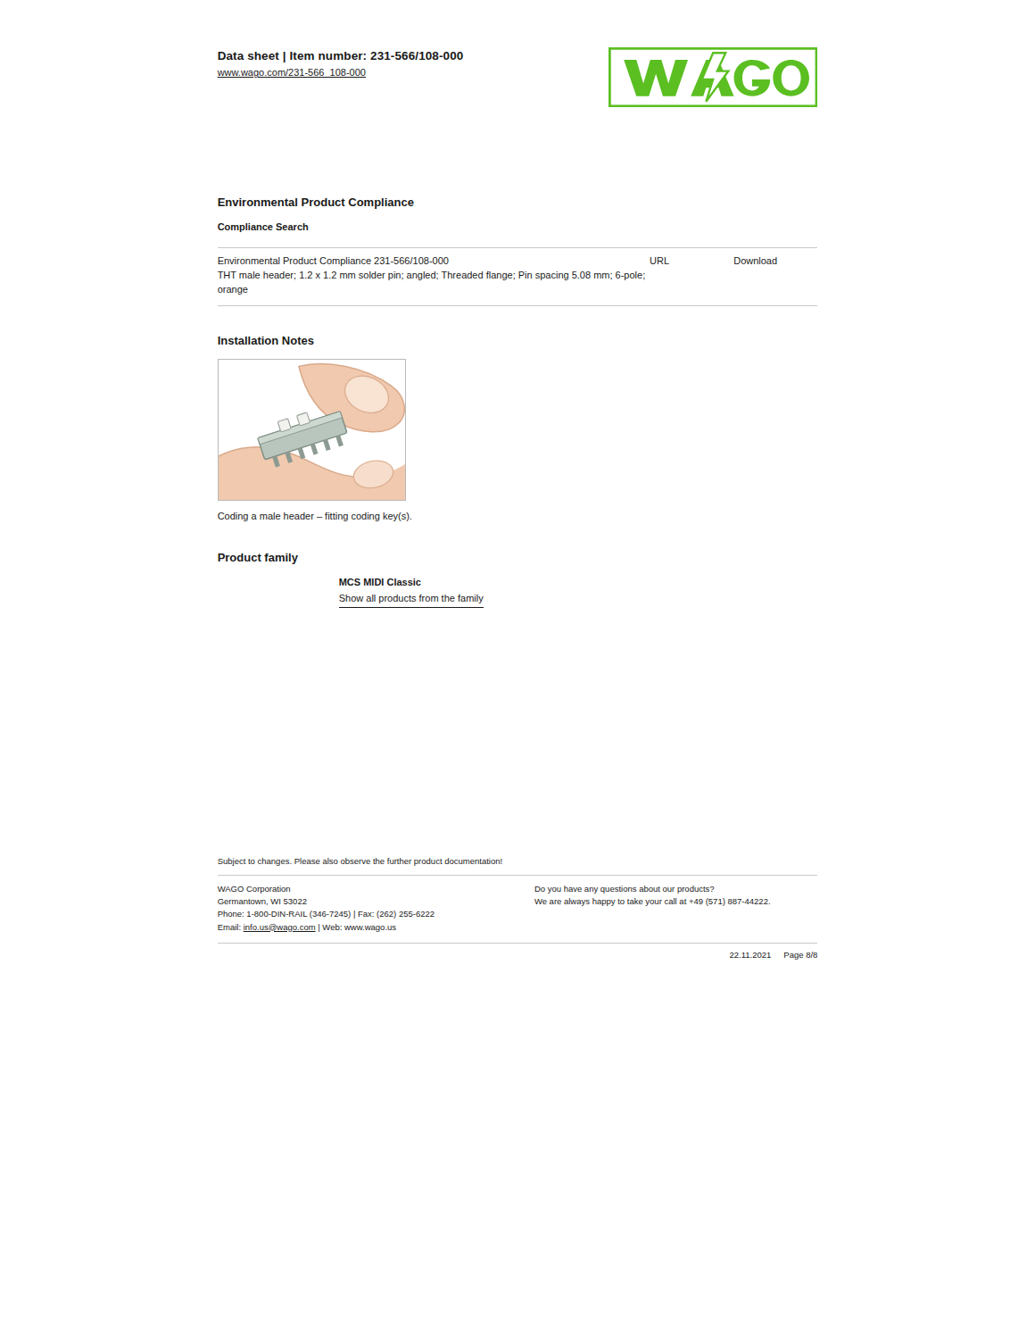Data sheet | Item number: 231-566/108-000
www.wago.com/231-566_108-000
Environmental Product Compliance
Compliance Search
| Environmental Product Compliance 231-566/108-000 THT male header; 1.2 x 1.2 mm solder pin; angled; Threaded flange; Pin spacing 5.08 mm; 6-pole; orange | URL | Download |
Installation Notes
Coding a male header – fitting coding key(s).
Product family
MCS MIDI Classic
Show all products from the family
Subject to changes. Please also observe the further product documentation!
WAGO Corporation
Germantown, WI 53022
Phone: 1-800-DIN-RAIL (346-7245) | Fax: (262) 255-6222
Email: info.us@wago.com | Web: www.wago.us
Do you have any questions about our products?
We are always happy to take your call at +49 (571) 887-44222.
22.11.2021 Page 8/8